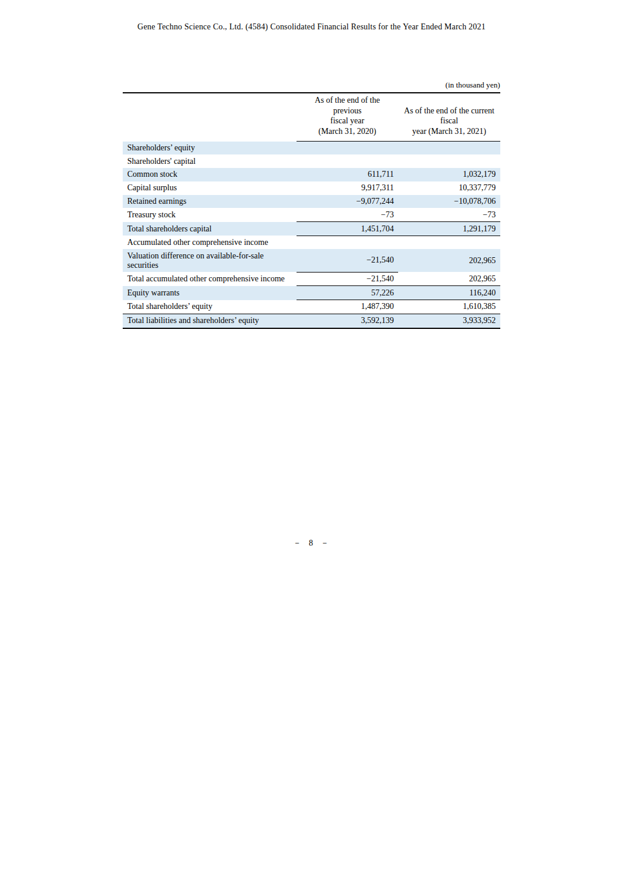Gene Techno Science Co., Ltd. (4584) Consolidated Financial Results for the Year Ended March 2021
(in thousand yen)
| | As of the end of the previous fiscal year (March 31, 2020) | As of the end of the current fiscal year (March 31, 2021) |
| --- | --- | --- |
| Shareholders’ equity | | |
| Shareholders' capital | | |
| Common stock | 611,711 | 1,032,179 |
| Capital surplus | 9,917,311 | 10,337,779 |
| Retained earnings | −9,077,244 | −10,078,706 |
| Treasury stock | −73 | −73 |
| Total shareholders capital | 1,451,704 | 1,291,179 |
| Accumulated other comprehensive income | | |
| Valuation difference on available-for-sale securities | −21,540 | 202,965 |
| Total accumulated other comprehensive income | −21,540 | 202,965 |
| Equity warrants | 57,226 | 116,240 |
| Total shareholders’ equity | 1,487,390 | 1,610,385 |
| Total liabilities and shareholders’ equity | 3,592,139 | 3,933,952 |
－ 8 －